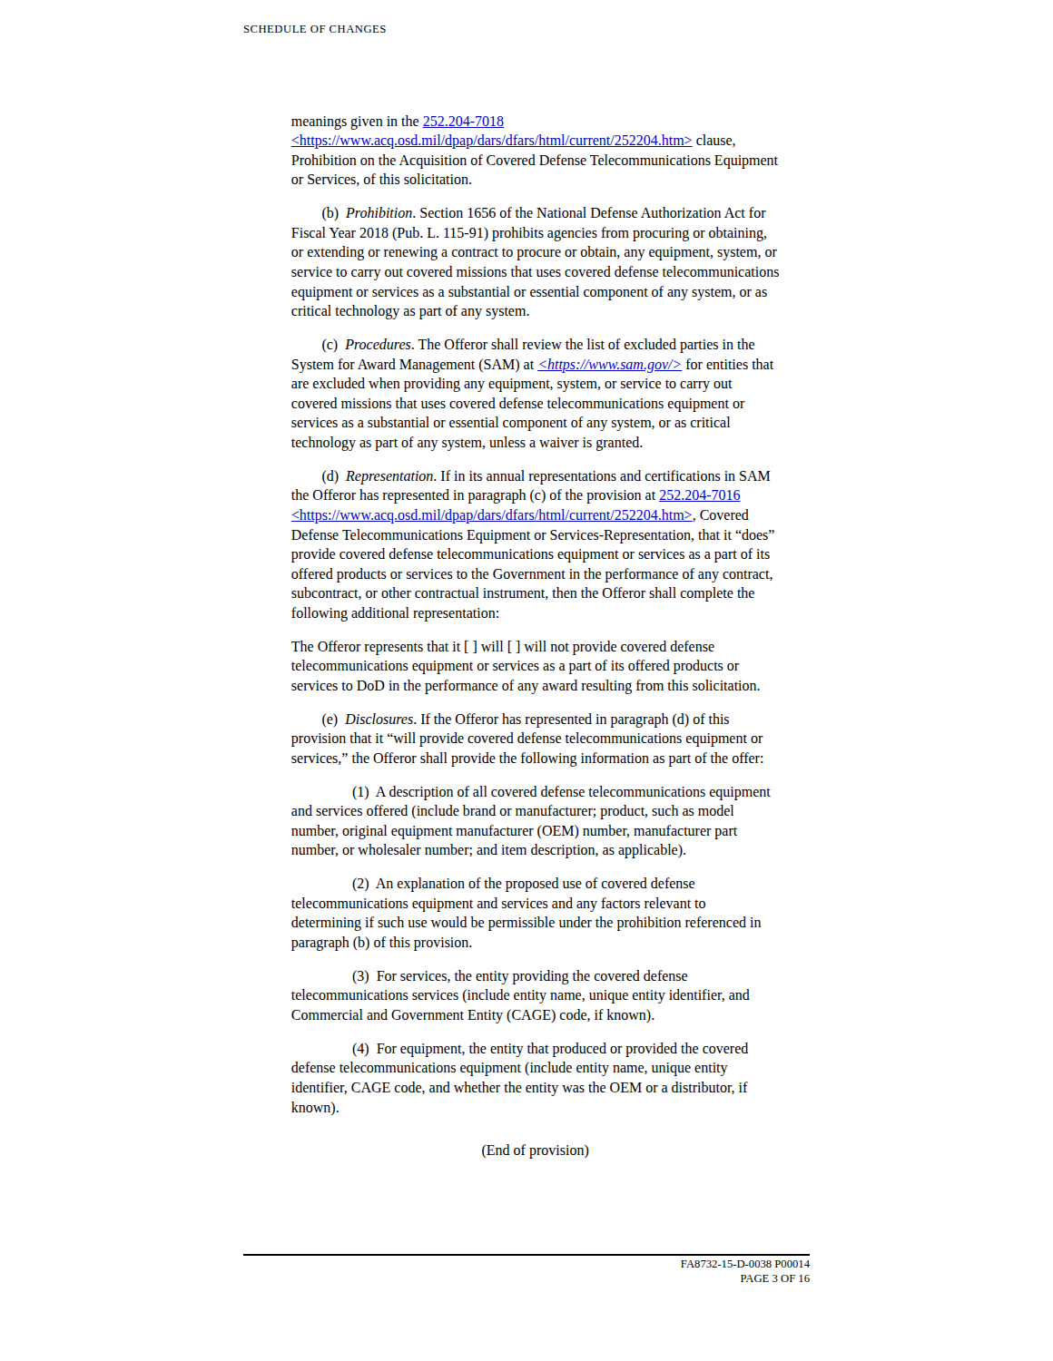SCHEDULE OF CHANGES
meanings given in the 252.204-7018
<https://www.acq.osd.mil/dpap/dars/dfars/html/current/252204.htm> clause, Prohibition on the Acquisition of Covered Defense Telecommunications Equipment or Services, of this solicitation.
(b) Prohibition. Section 1656 of the National Defense Authorization Act for Fiscal Year 2018 (Pub. L. 115-91) prohibits agencies from procuring or obtaining, or extending or renewing a contract to procure or obtain, any equipment, system, or service to carry out covered missions that uses covered defense telecommunications equipment or services as a substantial or essential component of any system, or as critical technology as part of any system.
(c) Procedures. The Offeror shall review the list of excluded parties in the System for Award Management (SAM) at <https://www.sam.gov/> for entities that are excluded when providing any equipment, system, or service to carry out covered missions that uses covered defense telecommunications equipment or services as a substantial or essential component of any system, or as critical technology as part of any system, unless a waiver is granted.
(d) Representation. If in its annual representations and certifications in SAM the Offeror has represented in paragraph (c) of the provision at 252.204-7016
<https://www.acq.osd.mil/dpap/dars/dfars/html/current/252204.htm>, Covered Defense Telecommunications Equipment or Services-Representation, that it “does” provide covered defense telecommunications equipment or services as a part of its offered products or services to the Government in the performance of any contract, subcontract, or other contractual instrument, then the Offeror shall complete the following additional representation:
The Offeror represents that it [ ] will [ ] will not provide covered defense telecommunications equipment or services as a part of its offered products or services to DoD in the performance of any award resulting from this solicitation.
(e) Disclosures. If the Offeror has represented in paragraph (d) of this provision that it “will provide covered defense telecommunications equipment or services,” the Offeror shall provide the following information as part of the offer:
(1) A description of all covered defense telecommunications equipment and services offered (include brand or manufacturer; product, such as model number, original equipment manufacturer (OEM) number, manufacturer part number, or wholesaler number; and item description, as applicable).
(2) An explanation of the proposed use of covered defense telecommunications equipment and services and any factors relevant to determining if such use would be permissible under the prohibition referenced in paragraph (b) of this provision.
(3) For services, the entity providing the covered defense telecommunications services (include entity name, unique entity identifier, and Commercial and Government Entity (CAGE) code, if known).
(4) For equipment, the entity that produced or provided the covered defense telecommunications equipment (include entity name, unique entity identifier, CAGE code, and whether the entity was the OEM or a distributor, if known).
(End of provision)
FA8732-15-D-0038 P00014
PAGE 3 OF 16